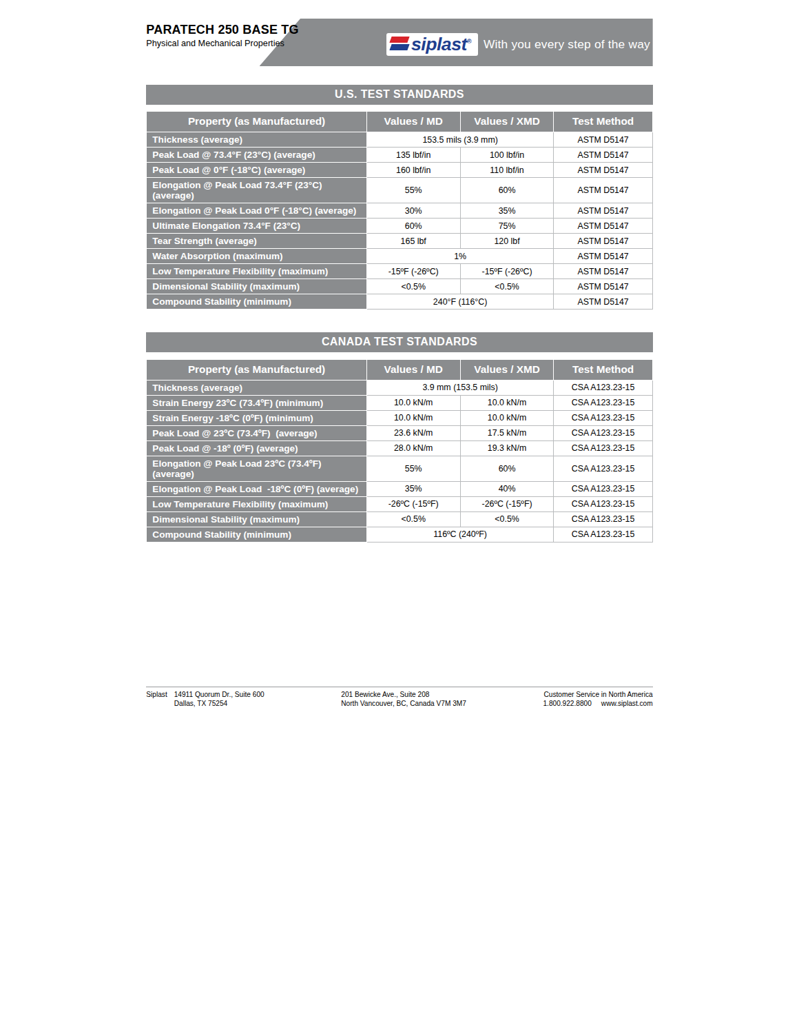siplast®
With you every step of the way
PARATECH 250 BASE TG
Physical and Mechanical Properties
U.S. TEST STANDARDS
| Property (as Manufactured) | Values / MD | Values / XMD | Test Method |
| --- | --- | --- | --- |
| Thickness (average) | 153.5 mils (3.9 mm) | ASTM D5147 |
| Peak Load @ 73.4°F (23°C) (average) | 135 lbf/in | 100 lbf/in | ASTM D5147 |
| Peak Load @ 0°F (-18°C) (average) | 160 lbf/in | 110 lbf/in | ASTM D5147 |
| Elongation @ Peak Load 73.4°F (23°C) (average) | 55% | 60% | ASTM D5147 |
| Elongation @ Peak Load 0°F (-18°C) (average) | 30% | 35% | ASTM D5147 |
| Ultimate Elongation 73.4°F (23°C) | 60% | 75% | ASTM D5147 |
| Tear Strength (average) | 165 lbf | 120 lbf | ASTM D5147 |
| Water Absorption (maximum) | 1% | ASTM D5147 |
| Low Temperature Flexibility (maximum) | -15ºF (-26ºC) | -15ºF (-26ºC) | ASTM D5147 |
| Dimensional Stability (maximum) | <0.5% | <0.5% | ASTM D5147 |
| Compound Stability (minimum) | 240°F (116°C) | ASTM D5147 |
CANADA TEST STANDARDS
| Property (as Manufactured) | Values / MD | Values / XMD | Test Method |
| --- | --- | --- | --- |
| Thickness (average) | 3.9 mm (153.5 mils) | CSA A123.23-15 |
| Strain Energy 23ºC (73.4ºF) (minimum) | 10.0 kN/m | 10.0 kN/m | CSA A123.23-15 |
| Strain Energy -18ºC (0ºF) (minimum) | 10.0 kN/m | 10.0 kN/m | CSA A123.23-15 |
| Peak Load @ 23ºC (73.4ºF) (average) | 23.6 kN/m | 17.5 kN/m | CSA A123.23-15 |
| Peak Load @ -18º (0ºF) (average) | 28.0 kN/m | 19.3 kN/m | CSA A123.23-15 |
| Elongation @ Peak Load 23ºC (73.4ºF) (average) | 55% | 60% | CSA A123.23-15 |
| Elongation @ Peak Load -18ºC (0ºF) (average) | 35% | 40% | CSA A123.23-15 |
| Low Temperature Flexibility (maximum) | -26ºC (-15ºF) | -26ºC (-15ºF) | CSA A123.23-15 |
| Dimensional Stability (maximum) | <0.5% | <0.5% | CSA A123.23-15 |
| Compound Stability (minimum) | 116ºC (240ºF) | CSA A123.23-15 |
Siplast
14911 Quorum Dr., Suite 600
Dallas, TX 75254
201 Bewicke Ave., Suite 208
North Vancouver, BC, Canada V7M 3M7
Customer Service in North America
1.800.922.8800www.siplast.com